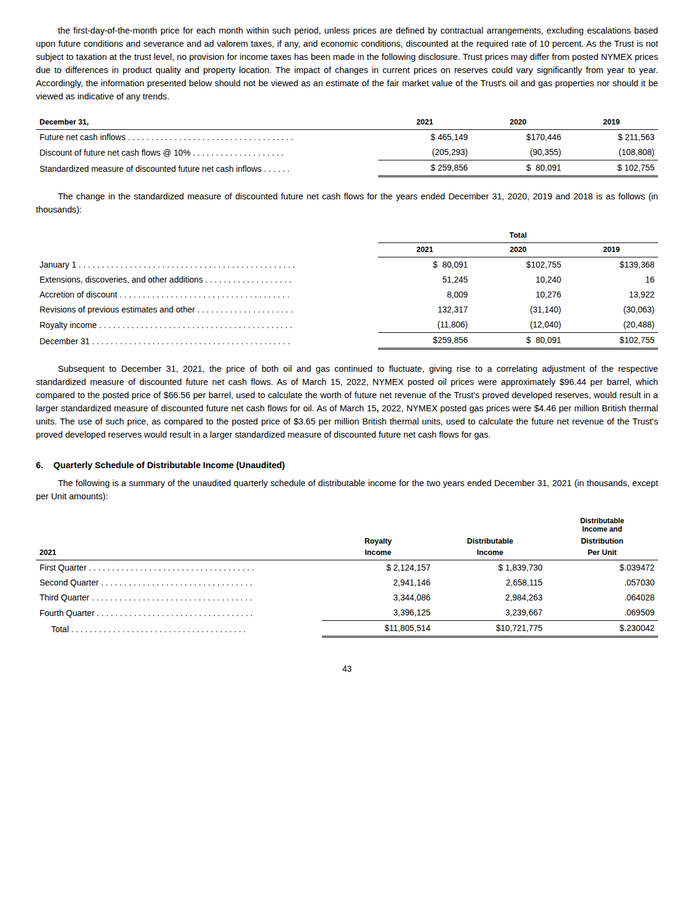the first-day-of-the-month price for each month within such period, unless prices are defined by contractual arrangements, excluding escalations based upon future conditions and severance and ad valorem taxes, if any, and economic conditions, discounted at the required rate of 10 percent. As the Trust is not subject to taxation at the trust level, no provision for income taxes has been made in the following disclosure. Trust prices may differ from posted NYMEX prices due to differences in product quality and property location. The impact of changes in current prices on reserves could vary significantly from year to year. Accordingly, the information presented below should not be viewed as an estimate of the fair market value of the Trust's oil and gas properties nor should it be viewed as indicative of any trends.
| December 31, | 2021 | 2020 | 2019 |
| Future net cash inflows . . . . . . . . . . . . . . . . . . . . . . . . . . . . . . . . . . . . | $ 465,149 | $170,446 | $ 211,563 |
| Discount of future net cash flows @ 10% . . . . . . . . . . . . . . . . . . . . | (205,293) | (90,355) | (108,808) |
| Standardized measure of discounted future net cash inflows . . . . . . | $ 259,856 | $ 80,091 | $ 102,755 |
The change in the standardized measure of discounted future net cash flows for the years ended December 31, 2020, 2019 and 2018 is as follows (in thousands):
| | Total |
| | 2021 | 2020 | 2019 |
| January 1 . . . . . . . . . . . . . . . . . . . . . . . . . . . . . . . . . . . . . . . . . . . . . . . | $ 80,091 | $102,755 | $139,368 |
| Extensions, discoveries, and other additions . . . . . . . . . . . . . . . . . . . | 51,245 | 10,240 | 16 |
| Accretion of discount . . . . . . . . . . . . . . . . . . . . . . . . . . . . . . . . . . . . . | 8,009 | 10,276 | 13,922 |
| Revisions of previous estimates and other . . . . . . . . . . . . . . . . . . . . . | 132,317 | (31,140) | (30,063) |
| Royalty income . . . . . . . . . . . . . . . . . . . . . . . . . . . . . . . . . . . . . . . . . . | (11,806) | (12,040) | (20,488) |
| December 31 . . . . . . . . . . . . . . . . . . . . . . . . . . . . . . . . . . . . . . . . . . . | $259,856 | $ 80,091 | $102,755 |
Subsequent to December 31, 2021, the price of both oil and gas continued to fluctuate, giving rise to a correlating adjustment of the respective standardized measure of discounted future net cash flows. As of March 15, 2022, NYMEX posted oil prices were approximately $96.44 per barrel, which compared to the posted price of $66.56 per barrel, used to calculate the worth of future net revenue of the Trust's proved developed reserves, would result in a larger standardized measure of discounted future net cash flows for oil. As of March 15, 2022, NYMEX posted gas prices were $4.46 per million British thermal units. The use of such price, as compared to the posted price of $3.65 per million British thermal units, used to calculate the future net revenue of the Trust's proved developed reserves would result in a larger standardized measure of discounted future net cash flows for gas.
6. Quarterly Schedule of Distributable Income (Unaudited)
The following is a summary of the unaudited quarterly schedule of distributable income for the two years ended December 31, 2021 (in thousands, except per Unit amounts):
| | | | Distributable Income and |
| 2021 | Royalty Income | Distributable Income | Distribution Per Unit |
| First Quarter . . . . . . . . . . . . . . . . . . . . . . . . . . . . . . . . . . . . | $ 2,124,157 | $ 1,839,730 | $.039472 |
| Second Quarter . . . . . . . . . . . . . . . . . . . . . . . . . . . . . . . . . | 2,941,146 | 2,658,115 | .057030 |
| Third Quarter . . . . . . . . . . . . . . . . . . . . . . . . . . . . . . . . . . . | 3,344,086 | 2,984,263 | .064028 |
| Fourth Quarter . . . . . . . . . . . . . . . . . . . . . . . . . . . . . . . . . . | 3,396,125 | 3,239,667 | .069509 |
| Total . . . . . . . . . . . . . . . . . . . . . . . . . . . . . . . . . . . . . . | $11,805,514 | $10,721,775 | $.230042 |
43